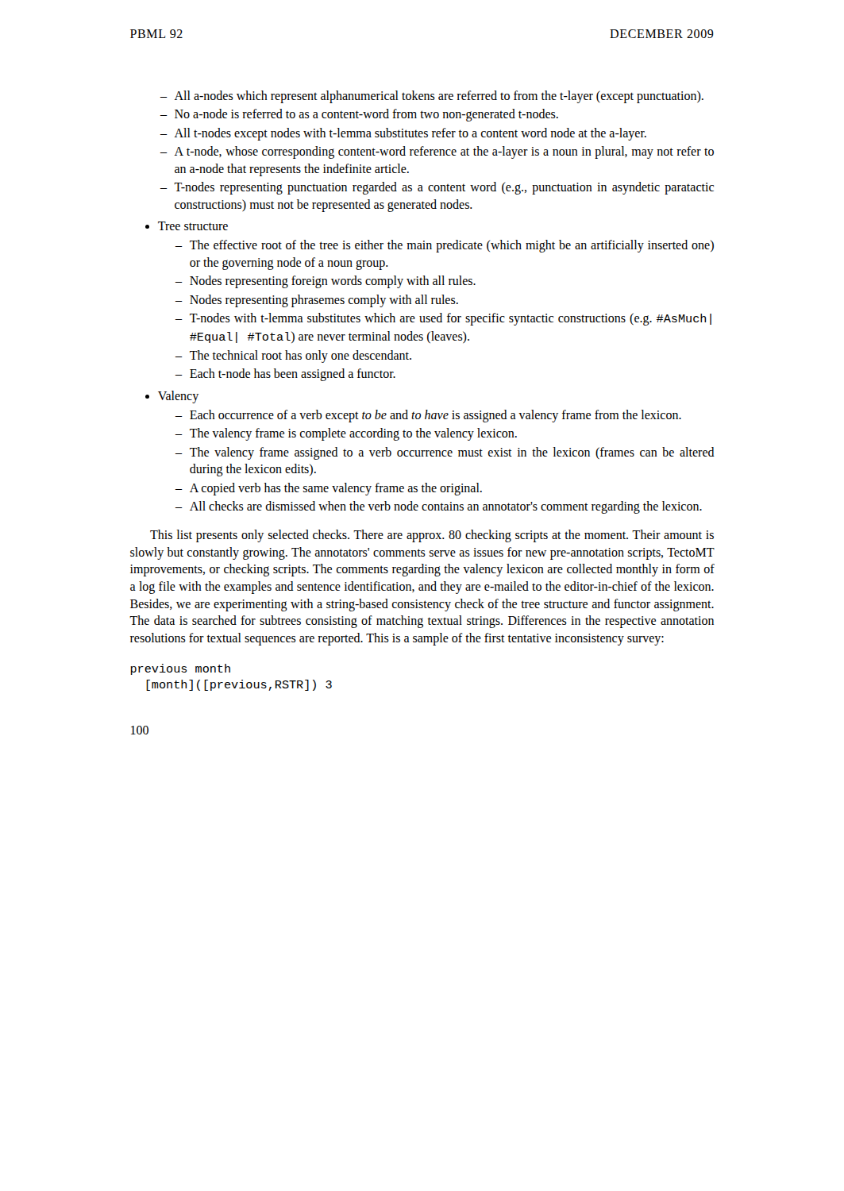PBML 92
DECEMBER 2009
All a-nodes which represent alphanumerical tokens are referred to from the t-layer (except punctuation).
No a-node is referred to as a content-word from two non-generated t-nodes.
All t-nodes except nodes with t-lemma substitutes refer to a content word node at the a-layer.
A t-node, whose corresponding content-word reference at the a-layer is a noun in plural, may not refer to an a-node that represents the indefinite article.
T-nodes representing punctuation regarded as a content word (e.g., punctuation in asyndetic paratactic constructions) must not be represented as generated nodes.
Tree structure
The effective root of the tree is either the main predicate (which might be an artificially inserted one) or the governing node of a noun group.
Nodes representing foreign words comply with all rules.
Nodes representing phrasemes comply with all rules.
T-nodes with t-lemma substitutes which are used for specific syntactic constructions (e.g. #AsMuch| #Equal| #Total) are never terminal nodes (leaves).
The technical root has only one descendant.
Each t-node has been assigned a functor.
Valency
Each occurrence of a verb except to be and to have is assigned a valency frame from the lexicon.
The valency frame is complete according to the valency lexicon.
The valency frame assigned to a verb occurrence must exist in the lexicon (frames can be altered during the lexicon edits).
A copied verb has the same valency frame as the original.
All checks are dismissed when the verb node contains an annotator's comment regarding the lexicon.
This list presents only selected checks. There are approx. 80 checking scripts at the moment. Their amount is slowly but constantly growing. The annotators' comments serve as issues for new pre-annotation scripts, TectoMT improvements, or checking scripts. The comments regarding the valency lexicon are collected monthly in form of a log file with the examples and sentence identification, and they are e-mailed to the editor-in-chief of the lexicon. Besides, we are experimenting with a string-based consistency check of the tree structure and functor assignment. The data is searched for subtrees consisting of matching textual strings. Differences in the respective annotation resolutions for textual sequences are reported. This is a sample of the first tentative inconsistency survey:
previous month
  [month]([previous,RSTR]) 3
100